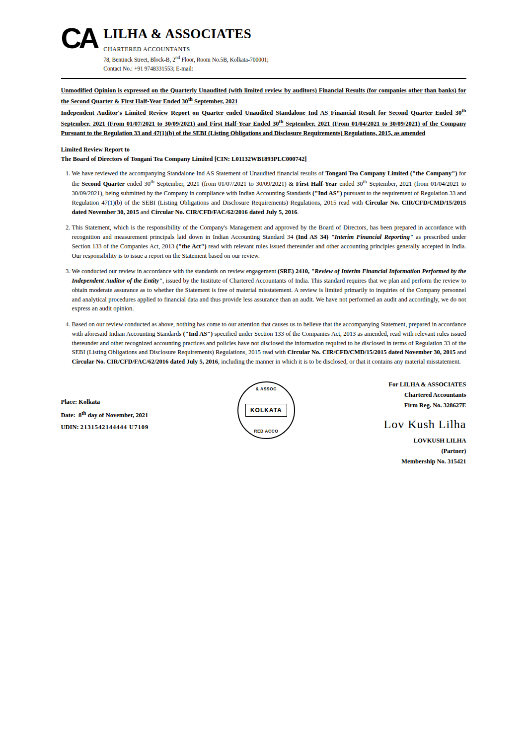CA
LILHA & ASSOCIATES
CHARTERED ACCOUNTANTS
78, Bentinck Street, Block-B, 2nd Floor, Room No.5B, Kolkata-700001;
Contact No.: +91 9748331553; E-mail:
Unmodified Opinion is expressed on the Quarterly Unaudited (with limited review by auditors) Financial Results (for companies other than banks) for the Second Quarter & First Half-Year Ended 30th September, 2021
Independent Auditor's Limited Review Report on Quarter ended Unaudited Standalone Ind AS Financial Result for Second Quarter Ended 30th September, 2021 (From 01/07/2021 to 30/09/2021) and First Half-Year Ended 30th September, 2021 (From 01/04/2021 to 30/09/2021) of the Company Pursuant to the Regulation 33 and 47(1)(b) of the SEBI (Listing Obligations and Disclosure Requirements) Regulations, 2015, as amended
Limited Review Report to
The Board of Directors of Tongani Tea Company Limited [CIN: L01132WB1893PLC000742]
We have reviewed the accompanying Standalone Ind AS Statement of Unaudited financial results of Tongani Tea Company Limited ("the Company") for the Second Quarter ended 30th September, 2021 (from 01/07/2021 to 30/09/2021) & First Half-Year ended 30th September, 2021 (from 01/04/2021 to 30/09/2021), being submitted by the Company in compliance with Indian Accounting Standards ("Ind AS") pursuant to the requirement of Regulation 33 and Regulation 47(1)(b) of the SEBI (Listing Obligations and Disclosure Requirements) Regulations, 2015 read with Circular No. CIR/CFD/CMD/15/2015 dated November 30, 2015 and Circular No. CIR/CFD/FAC/62/2016 dated July 5, 2016.
This Statement, which is the responsibility of the Company's Management and approved by the Board of Directors, has been prepared in accordance with recognition and measurement principals laid down in Indian Accounting Standard 34 (Ind AS 34) "Interim Financial Reporting" as prescribed under Section 133 of the Companies Act, 2013 ("the Act") read with relevant rules issued thereunder and other accounting principles generally accepted in India. Our responsibility is to issue a report on the Statement based on our review.
We conducted our review in accordance with the standards on review engagement (SRE) 2410, "Review of Interim Financial Information Performed by the Independent Auditor of the Entity", issued by the Institute of Chartered Accountants of India. This standard requires that we plan and perform the review to obtain moderate assurance as to whether the Statement is free of material misstatement. A review is limited primarily to inquiries of the Company personnel and analytical procedures applied to financial data and thus provide less assurance than an audit. We have not performed an audit and accordingly, we do not express an audit opinion.
Based on our review conducted as above, nothing has come to our attention that causes us to believe that the accompanying Statement, prepared in accordance with aforesaid Indian Accounting Standards ("Ind AS") specified under Section 133 of the Companies Act, 2013 as amended, read with relevant rules issued thereunder and other recognized accounting practices and policies have not disclosed the information required to be disclosed in terms of Regulation 33 of the SEBI (Listing Obligations and Disclosure Requirements) Regulations, 2015 read with Circular No. CIR/CFD/CMD/15/2015 dated November 30, 2015 and Circular No. CIR/CFD/FAC/62/2016 dated July 5, 2016, including the manner in which it is to be disclosed, or that it contains any material misstatement.
Place: Kolkata
Date: 8th day of November, 2021
UDIN: 2131542144444 U7109
& ASSOC
KOLKATA
RED ACCO
For LILHA & ASSOCIATES
Chartered Accountants
Firm Reg. No. 328627E
Lov Kush Lilha
LOVKUSH LILHA
(Partner)
Membership No. 315421